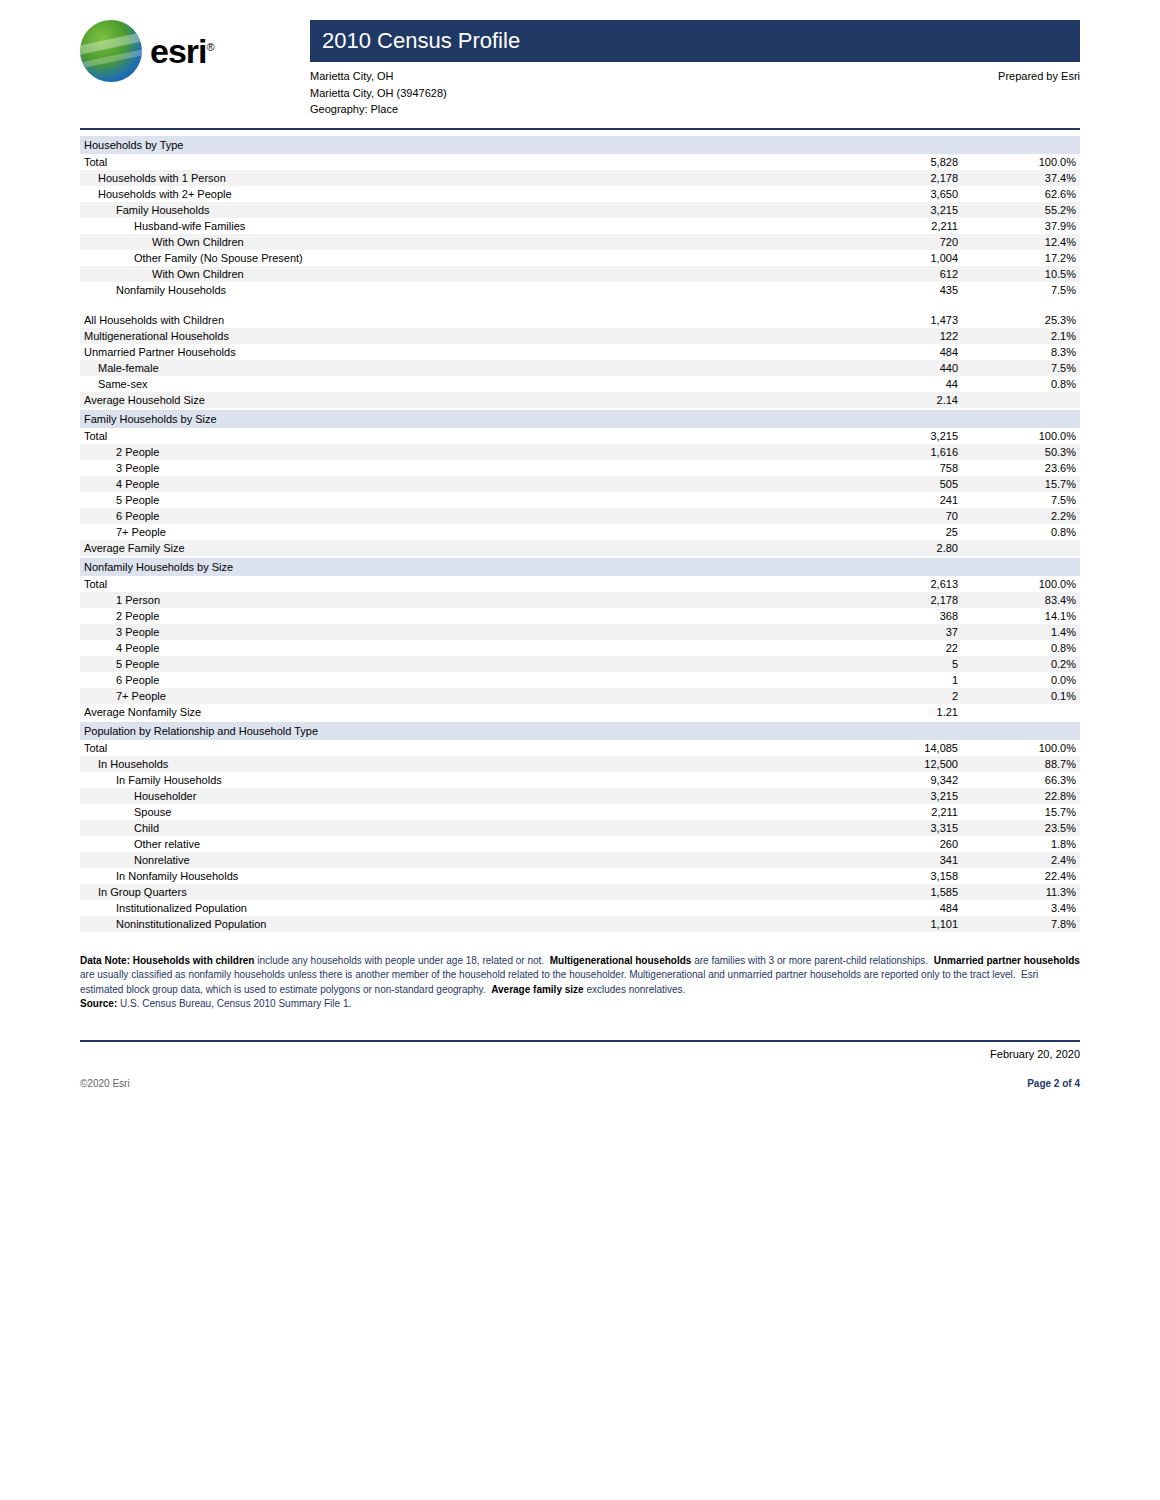esri®
2010 Census Profile
Prepared by Esri
Marietta City, OH
Marietta City, OH (3947628)
Geography: Place
| Households by Type |
| --- |
| Total | 5,828 | 100.0% |
| Households with 1 Person | 2,178 | 37.4% |
| Households with 2+ People | 3,650 | 62.6% |
| Family Households | 3,215 | 55.2% |
| Husband-wife Families | 2,211 | 37.9% |
| With Own Children | 720 | 12.4% |
| Other Family (No Spouse Present) | 1,004 | 17.2% |
| With Own Children | 612 | 10.5% |
| Nonfamily Households | 435 | 7.5% |
| All Households with Children | 1,473 | 25.3% |
| Multigenerational Households | 122 | 2.1% |
| Unmarried Partner Households | 484 | 8.3% |
| Male-female | 440 | 7.5% |
| Same-sex | 44 | 0.8% |
| Average Household Size | 2.14 | |
| Family Households by Size |
| --- |
| Total | 3,215 | 100.0% |
| 2 People | 1,616 | 50.3% |
| 3 People | 758 | 23.6% |
| 4 People | 505 | 15.7% |
| 5 People | 241 | 7.5% |
| 6 People | 70 | 2.2% |
| 7+ People | 25 | 0.8% |
| Average Family Size | 2.80 | |
| Nonfamily Households by Size |
| --- |
| Total | 2,613 | 100.0% |
| 1 Person | 2,178 | 83.4% |
| 2 People | 368 | 14.1% |
| 3 People | 37 | 1.4% |
| 4 People | 22 | 0.8% |
| 5 People | 5 | 0.2% |
| 6 People | 1 | 0.0% |
| 7+ People | 2 | 0.1% |
| Average Nonfamily Size | 1.21 | |
| Population by Relationship and Household Type |
| --- |
| Total | 14,085 | 100.0% |
| In Households | 12,500 | 88.7% |
| In Family Households | 9,342 | 66.3% |
| Householder | 3,215 | 22.8% |
| Spouse | 2,211 | 15.7% |
| Child | 3,315 | 23.5% |
| Other relative | 260 | 1.8% |
| Nonrelative | 341 | 2.4% |
| In Nonfamily Households | 3,158 | 22.4% |
| In Group Quarters | 1,585 | 11.3% |
| Institutionalized Population | 484 | 3.4% |
| Noninstitutionalized Population | 1,101 | 7.8% |
Data Note: Households with children include any households with people under age 18, related or not. Multigenerational households are families with 3 or more parent-child relationships. Unmarried partner households are usually classified as nonfamily households unless there is another member of the household related to the householder. Multigenerational and unmarried partner households are reported only to the tract level. Esri estimated block group data, which is used to estimate polygons or non-standard geography. Average family size excludes nonrelatives.
Source: U.S. Census Bureau, Census 2010 Summary File 1.
February 20, 2020
©2020 Esri Page 2 of 4